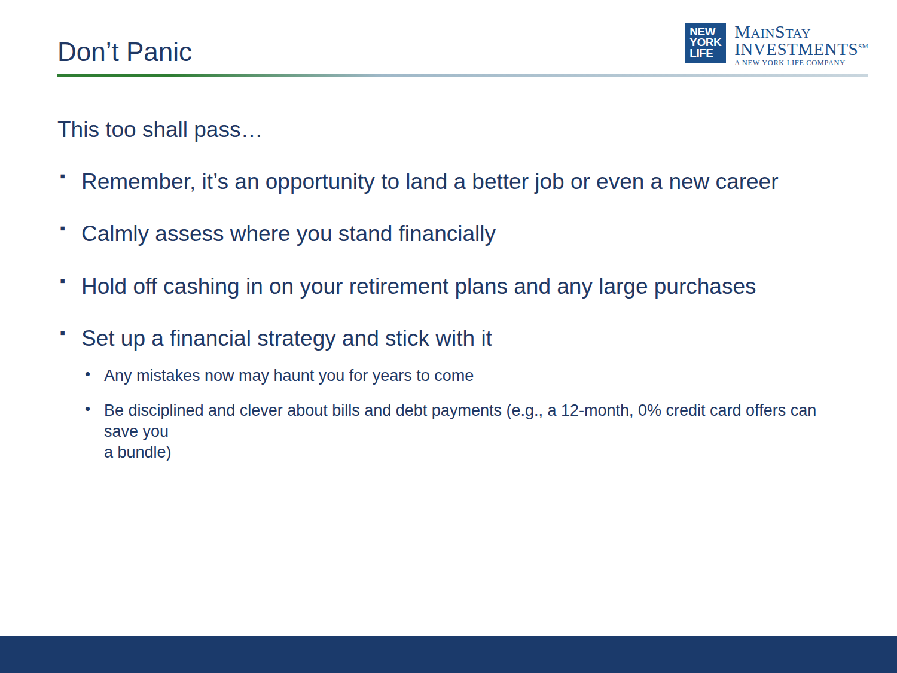NEW
YORK
LIFE
MAINSTAY
INVESTMENTSSM
A NEW YORK LIFE COMPANY
Don’t Panic
This too shall pass…
Remember, it’s an opportunity to land a better job or even a new career
Calmly assess where you stand financially
Hold off cashing in on your retirement plans and any large purchases
Set up a financial strategy and stick with it
Any mistakes now may haunt you for years to come
Be disciplined and clever about bills and debt payments (e.g., a 12-month, 0% credit card offers can save you
a bundle)